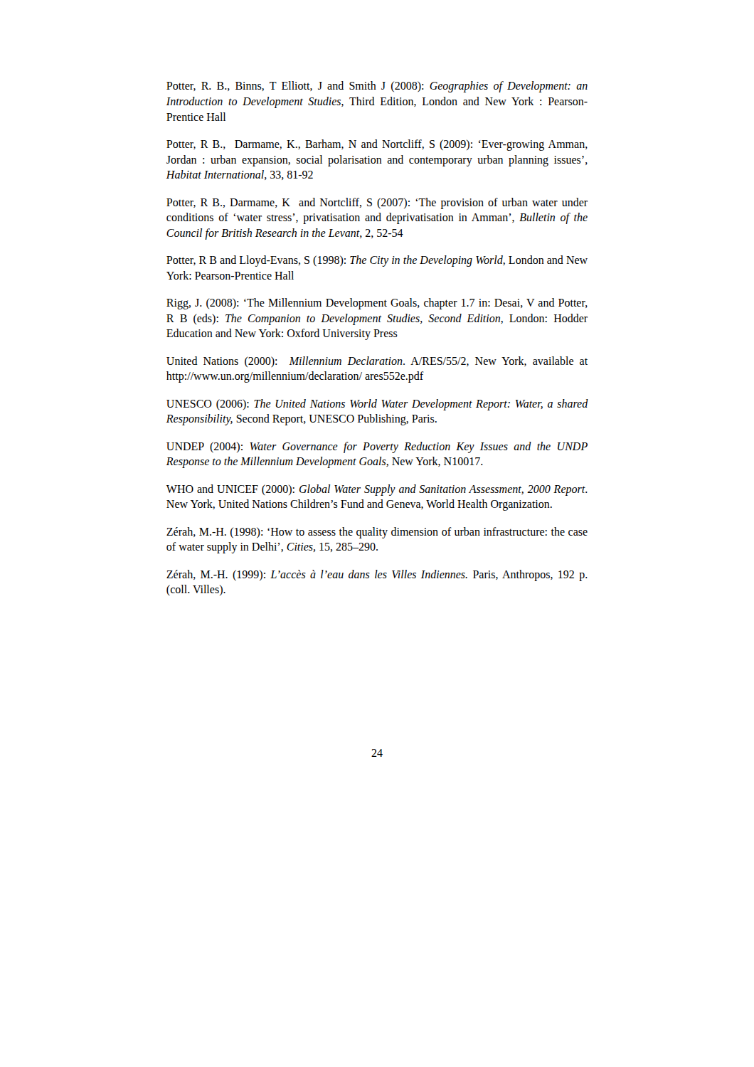Potter, R. B., Binns, T Elliott, J and Smith J (2008): Geographies of Development: an Introduction to Development Studies, Third Edition, London and New York : Pearson-Prentice Hall
Potter, R B., Darmame, K., Barham, N and Nortcliff, S (2009): ‘Ever-growing Amman, Jordan : urban expansion, social polarisation and contemporary urban planning issues’, Habitat International, 33, 81-92
Potter, R B., Darmame, K and Nortcliff, S (2007): ‘The provision of urban water under conditions of ‘water stress’, privatisation and deprivatisation in Amman’, Bulletin of the Council for British Research in the Levant, 2, 52-54
Potter, R B and Lloyd-Evans, S (1998): The City in the Developing World, London and New York: Pearson-Prentice Hall
Rigg, J. (2008): ‘The Millennium Development Goals, chapter 1.7 in: Desai, V and Potter, R B (eds): The Companion to Development Studies, Second Edition, London: Hodder Education and New York: Oxford University Press
United Nations (2000): Millennium Declaration. A/RES/55/2, New York, available at http://www.un.org/millennium/declaration/ ares552e.pdf
UNESCO (2006): The United Nations World Water Development Report: Water, a shared Responsibility, Second Report, UNESCO Publishing, Paris.
UNDEP (2004): Water Governance for Poverty Reduction Key Issues and the UNDP Response to the Millennium Development Goals, New York, N10017.
WHO and UNICEF (2000): Global Water Supply and Sanitation Assessment, 2000 Report. New York, United Nations Children’s Fund and Geneva, World Health Organization.
Zérah, M.-H. (1998): ‘How to assess the quality dimension of urban infrastructure: the case of water supply in Delhi’, Cities, 15, 285–290.
Zérah, M.-H. (1999): L’accès à l’eau dans les Villes Indiennes. Paris, Anthropos, 192 p. (coll. Villes).
24